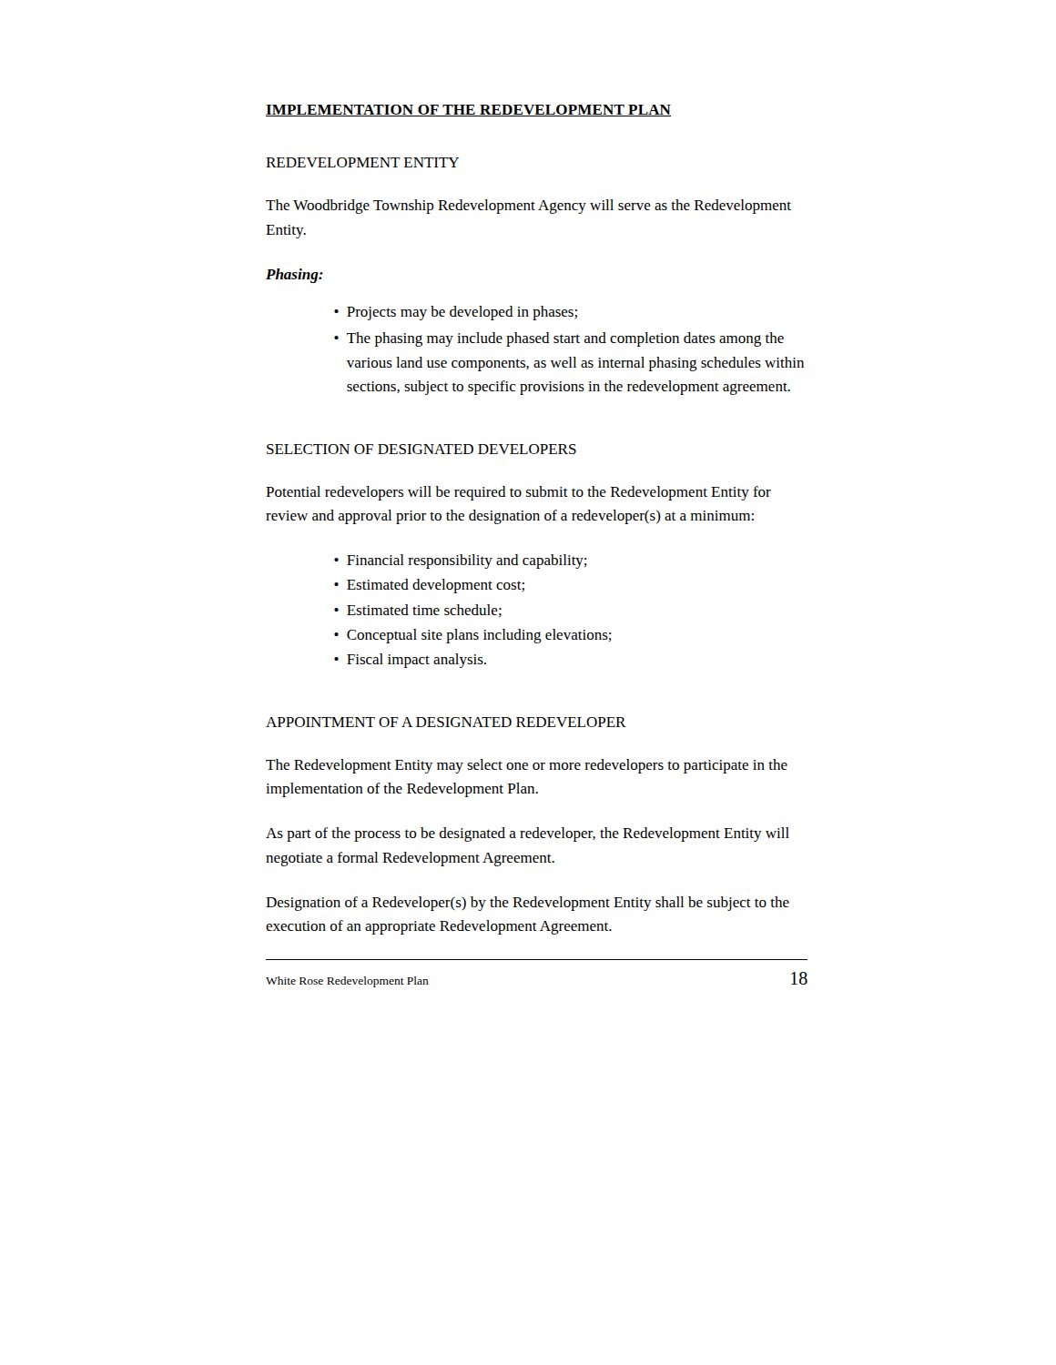IMPLEMENTATION OF THE REDEVELOPMENT PLAN
REDEVELOPMENT ENTITY
The Woodbridge Township Redevelopment Agency will serve as the Redevelopment Entity.
Phasing:
Projects may be developed in phases;
The phasing may include phased start and completion dates among the various land use components, as well as internal phasing schedules within sections, subject to specific provisions in the redevelopment agreement.
SELECTION OF DESIGNATED DEVELOPERS
Potential redevelopers will be required to submit to the Redevelopment Entity for review and approval prior to the designation of a redeveloper(s) at a minimum:
Financial responsibility and capability;
Estimated development cost;
Estimated time schedule;
Conceptual site plans including elevations;
Fiscal impact analysis.
APPOINTMENT OF A DESIGNATED REDEVELOPER
The Redevelopment Entity may select one or more redevelopers to participate in the implementation of the Redevelopment Plan.
As part of the process to be designated a redeveloper, the Redevelopment Entity will negotiate a formal Redevelopment Agreement.
Designation of a Redeveloper(s) by the Redevelopment Entity shall be subject to the execution of an appropriate Redevelopment Agreement.
White Rose Redevelopment Plan 18